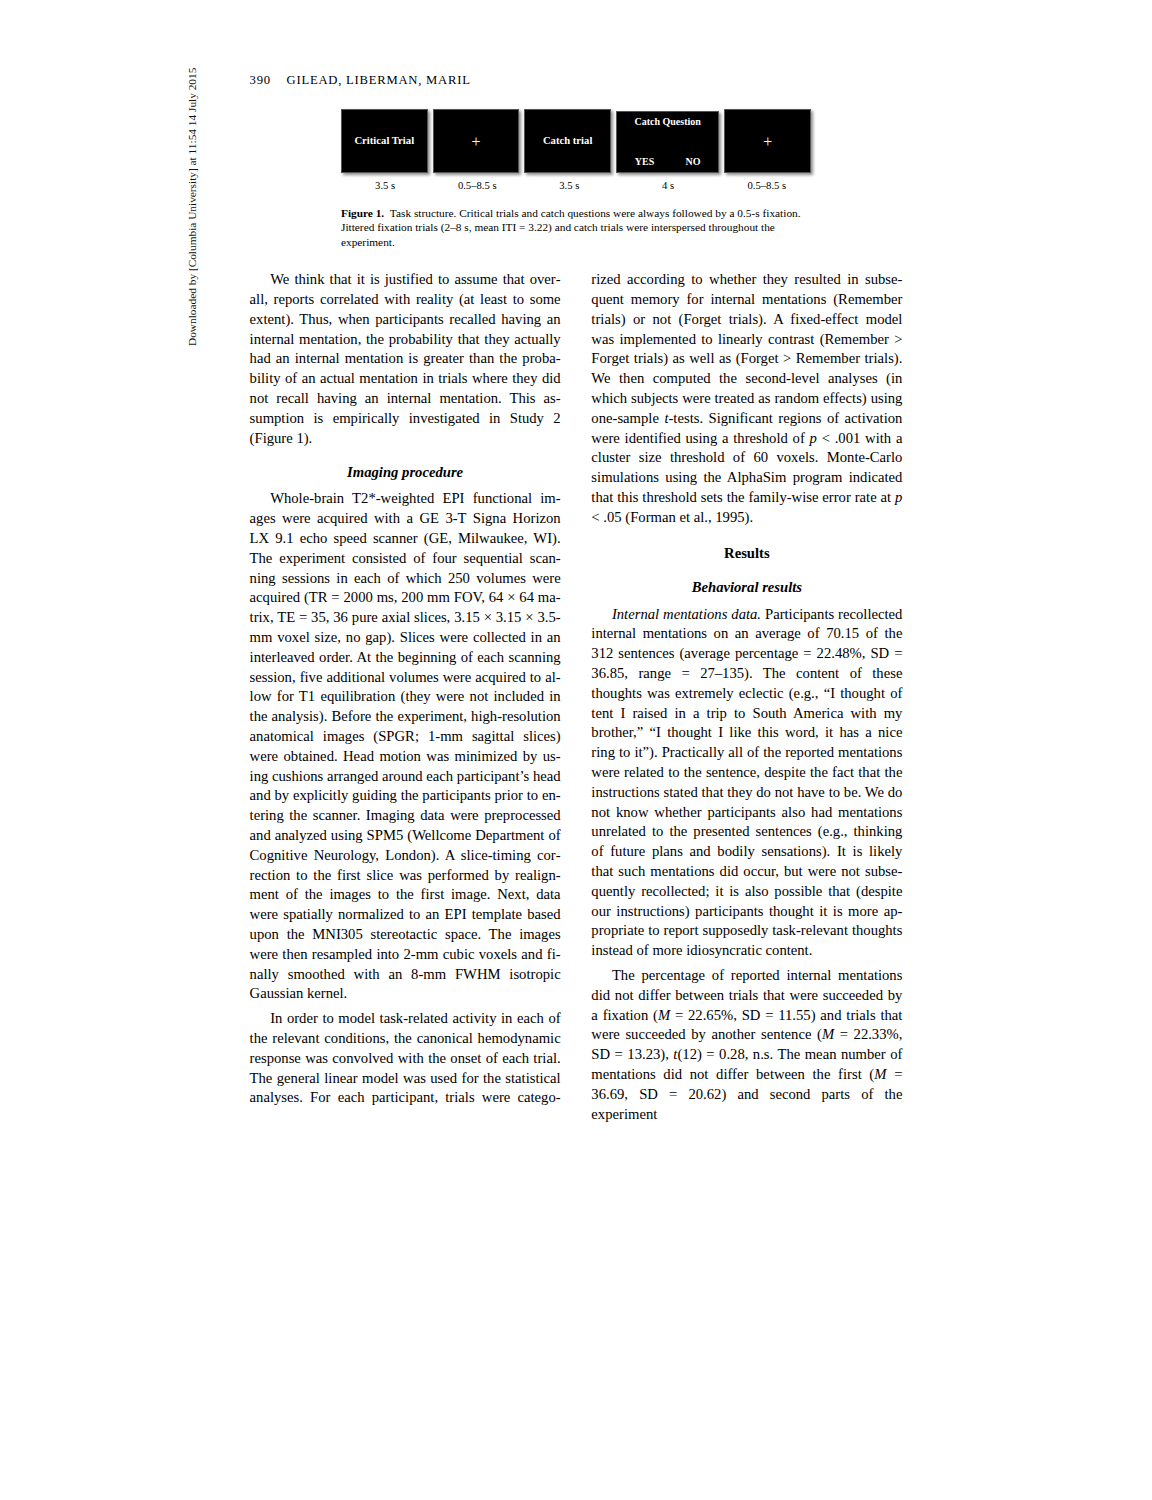390 GILEAD, LIBERMAN, MARIL
Downloaded by [Columbia University] at 11:54 14 July 2015
Critical Trial
+
Catch trial
Catch Question
YES NO
+
3.5 s 0.5–8.5 s 3.5 s 4 s 0.5–8.5 s
Figure 1. Task structure. Critical trials and catch questions were always followed by a 0.5-s fixation. Jittered fixation trials (2–8 s, mean ITI = 3.22) and catch trials were interspersed throughout the experiment.
We think that it is justified to assume that overall, reports correlated with reality (at least to some extent). Thus, when participants recalled having an internal mentation, the probability that they actually had an internal mentation is greater than the probability of an actual mentation in trials where they did not recall having an internal mentation. This assumption is empirically investigated in Study 2 (Figure 1).
Imaging procedure
Whole-brain T2*-weighted EPI functional images were acquired with a GE 3-T Signa Horizon LX 9.1 echo speed scanner (GE, Milwaukee, WI). The experiment consisted of four sequential scanning sessions in each of which 250 volumes were acquired (TR = 2000 ms, 200 mm FOV, 64 × 64 matrix, TE = 35, 36 pure axial slices, 3.15 × 3.15 × 3.5-mm voxel size, no gap). Slices were collected in an interleaved order. At the beginning of each scanning session, five additional volumes were acquired to allow for T1 equilibration (they were not included in the analysis). Before the experiment, high-resolution anatomical images (SPGR; 1-mm sagittal slices) were obtained. Head motion was minimized by using cushions arranged around each participant’s head and by explicitly guiding the participants prior to entering the scanner. Imaging data were preprocessed and analyzed using SPM5 (Wellcome Department of Cognitive Neurology, London). A slice-timing correction to the first slice was performed by realignment of the images to the first image. Next, data were spatially normalized to an EPI template based upon the MNI305 stereotactic space. The images were then resampled into 2-mm cubic voxels and finally smoothed with an 8-mm FWHM isotropic Gaussian kernel.
In order to model task-related activity in each of the relevant conditions, the canonical hemodynamic response was convolved with the onset of each trial. The general linear model was used for the statistical analyses. For each participant, trials were categorized according to whether they resulted in subsequent memory for internal mentations (Remember trials) or not (Forget trials). A fixed-effect model was implemented to linearly contrast (Remember > Forget trials) as well as (Forget > Remember trials). We then computed the second-level analyses (in which subjects were treated as random effects) using one-sample t-tests. Significant regions of activation were identified using a threshold of p < .001 with a cluster size threshold of 60 voxels. Monte-Carlo simulations using the AlphaSim program indicated that this threshold sets the family-wise error rate at p < .05 (Forman et al., 1995).
Results
Behavioral results
Internal mentations data. Participants recollected internal mentations on an average of 70.15 of the 312 sentences (average percentage = 22.48%, SD = 36.85, range = 27–135). The content of these thoughts was extremely eclectic (e.g., “I thought of tent I raised in a trip to South America with my brother,” “I thought I like this word, it has a nice ring to it”). Practically all of the reported mentations were related to the sentence, despite the fact that the instructions stated that they do not have to be. We do not know whether participants also had mentations unrelated to the presented sentences (e.g., thinking of future plans and bodily sensations). It is likely that such mentations did occur, but were not subsequently recollected; it is also possible that (despite our instructions) participants thought it is more appropriate to report supposedly task-relevant thoughts instead of more idiosyncratic content.
The percentage of reported internal mentations did not differ between trials that were succeeded by a fixation (M = 22.65%, SD = 11.55) and trials that were succeeded by another sentence (M = 22.33%, SD = 13.23), t(12) = 0.28, n.s. The mean number of mentations did not differ between the first (M = 36.69, SD = 20.62) and second parts of the experiment